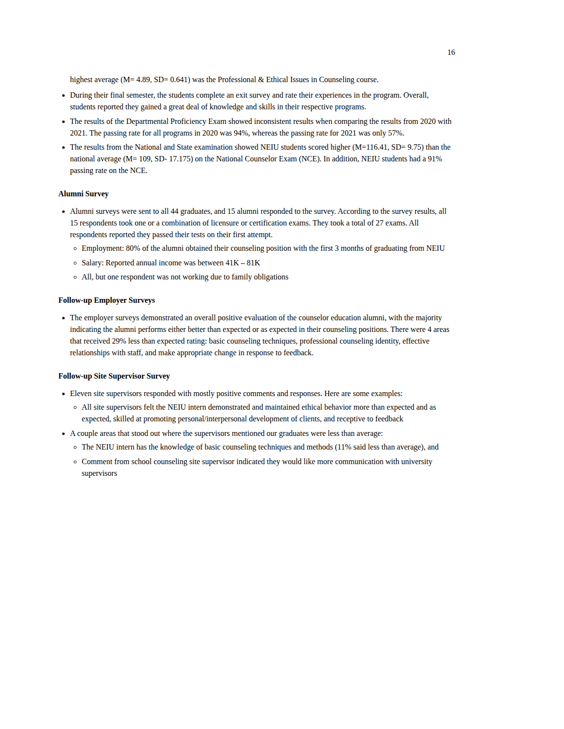16
highest average (M= 4.89, SD= 0.641) was the Professional & Ethical Issues in Counseling course.
During their final semester, the students complete an exit survey and rate their experiences in the program. Overall, students reported they gained a great deal of knowledge and skills in their respective programs.
The results of the Departmental Proficiency Exam showed inconsistent results when comparing the results from 2020 with 2021. The passing rate for all programs in 2020 was 94%, whereas the passing rate for 2021 was only 57%.
The results from the National and State examination showed NEIU students scored higher (M=116.41, SD= 9.75) than the national average (M= 109, SD- 17.175) on the National Counselor Exam (NCE). In addition, NEIU students had a 91% passing rate on the NCE.
Alumni Survey
Alumni surveys were sent to all 44 graduates, and 15 alumni responded to the survey. According to the survey results, all 15 respondents took one or a combination of licensure or certification exams. They took a total of 27 exams. All respondents reported they passed their tests on their first attempt.
Employment: 80% of the alumni obtained their counseling position with the first 3 months of graduating from NEIU
Salary: Reported annual income was between 41K – 81K
All, but one respondent was not working due to family obligations
Follow-up Employer Surveys
The employer surveys demonstrated an overall positive evaluation of the counselor education alumni, with the majority indicating the alumni performs either better than expected or as expected in their counseling positions. There were 4 areas that received 29% less than expected rating: basic counseling techniques, professional counseling identity, effective relationships with staff, and make appropriate change in response to feedback.
Follow-up Site Supervisor Survey
Eleven site supervisors responded with mostly positive comments and responses. Here are some examples:
All site supervisors felt the NEIU intern demonstrated and maintained ethical behavior more than expected and as expected, skilled at promoting personal/interpersonal development of clients, and receptive to feedback
A couple areas that stood out where the supervisors mentioned our graduates were less than average:
The NEIU intern has the knowledge of basic counseling techniques and methods (11% said less than average), and
Comment from school counseling site supervisor indicated they would like more communication with university supervisors